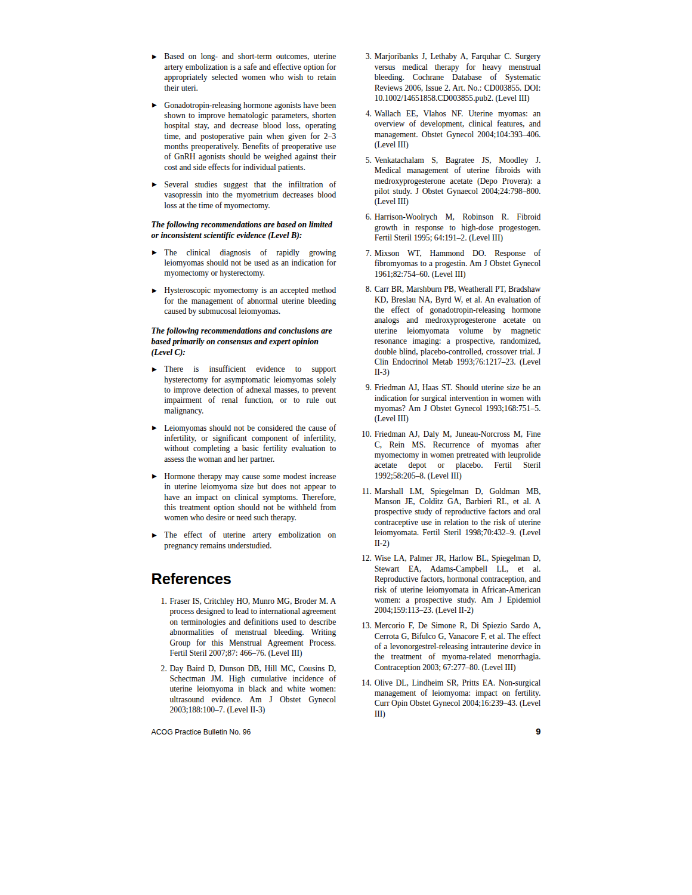Based on long- and short-term outcomes, uterine artery embolization is a safe and effective option for appropriately selected women who wish to retain their uteri.
Gonadotropin-releasing hormone agonists have been shown to improve hematologic parameters, shorten hospital stay, and decrease blood loss, operating time, and postoperative pain when given for 2–3 months preoperatively. Benefits of preoperative use of GnRH agonists should be weighed against their cost and side effects for individual patients.
Several studies suggest that the infiltration of vasopressin into the myometrium decreases blood loss at the time of myomectomy.
The following recommendations are based on limited or inconsistent scientific evidence (Level B):
The clinical diagnosis of rapidly growing leiomyomas should not be used as an indication for myomectomy or hysterectomy.
Hysteroscopic myomectomy is an accepted method for the management of abnormal uterine bleeding caused by submucosal leiomyomas.
The following recommendations and conclusions are based primarily on consensus and expert opinion (Level C):
There is insufficient evidence to support hysterectomy for asymptomatic leiomyomas solely to improve detection of adnexal masses, to prevent impairment of renal function, or to rule out malignancy.
Leiomyomas should not be considered the cause of infertility, or significant component of infertility, without completing a basic fertility evaluation to assess the woman and her partner.
Hormone therapy may cause some modest increase in uterine leiomyoma size but does not appear to have an impact on clinical symptoms. Therefore, this treatment option should not be withheld from women who desire or need such therapy.
The effect of uterine artery embolization on pregnancy remains understudied.
References
Fraser IS, Critchley HO, Munro MG, Broder M. A process designed to lead to international agreement on terminologies and definitions used to describe abnormalities of menstrual bleeding. Writing Group for this Menstrual Agreement Process. Fertil Steril 2007;87: 466–76. (Level III)
Day Baird D, Dunson DB, Hill MC, Cousins D, Schectman JM. High cumulative incidence of uterine leiomyoma in black and white women: ultrasound evidence. Am J Obstet Gynecol 2003;188:100–7. (Level II-3)
Marjoribanks J, Lethaby A, Farquhar C. Surgery versus medical therapy for heavy menstrual bleeding. Cochrane Database of Systematic Reviews 2006, Issue 2. Art. No.: CD003855. DOI: 10.1002/14651858.CD003855.pub2. (Level III)
Wallach EE, Vlahos NF. Uterine myomas: an overview of development, clinical features, and management. Obstet Gynecol 2004;104:393–406. (Level III)
Venkatachalam S, Bagratee JS, Moodley J. Medical management of uterine fibroids with medroxyprogesterone acetate (Depo Provera): a pilot study. J Obstet Gynaecol 2004;24:798–800. (Level III)
Harrison-Woolrych M, Robinson R. Fibroid growth in response to high-dose progestogen. Fertil Steril 1995; 64:191–2. (Level III)
Mixson WT, Hammond DO. Response of fibromyomas to a progestin. Am J Obstet Gynecol 1961;82:754–60. (Level III)
Carr BR, Marshburn PB, Weatherall PT, Bradshaw KD, Breslau NA, Byrd W, et al. An evaluation of the effect of gonadotropin-releasing hormone analogs and medroxyprogesterone acetate on uterine leiomyomata volume by magnetic resonance imaging: a prospective, randomized, double blind, placebo-controlled, crossover trial. J Clin Endocrinol Metab 1993;76:1217–23. (Level II-3)
Friedman AJ, Haas ST. Should uterine size be an indication for surgical intervention in women with myomas? Am J Obstet Gynecol 1993;168:751–5. (Level III)
Friedman AJ, Daly M, Juneau-Norcross M, Fine C, Rein MS. Recurrence of myomas after myomectomy in women pretreated with leuprolide acetate depot or placebo. Fertil Steril 1992;58:205–8. (Level III)
Marshall LM, Spiegelman D, Goldman MB, Manson JE, Colditz GA, Barbieri RL, et al. A prospective study of reproductive factors and oral contraceptive use in relation to the risk of uterine leiomyomata. Fertil Steril 1998;70:432–9. (Level II-2)
Wise LA, Palmer JR, Harlow BL, Spiegelman D, Stewart EA, Adams-Campbell LL, et al. Reproductive factors, hormonal contraception, and risk of uterine leiomyomata in African-American women: a prospective study. Am J Epidemiol 2004;159:113–23. (Level II-2)
Mercorio F, De Simone R, Di Spiezio Sardo A, Cerrota G, Bifulco G, Vanacore F, et al. The effect of a levonorgestrel-releasing intrauterine device in the treatment of myoma-related menorrhagia. Contraception 2003; 67:277–80. (Level III)
Olive DL, Lindheim SR, Pritts EA. Non-surgical management of leiomyoma: impact on fertility. Curr Opin Obstet Gynecol 2004;16:239–43. (Level III)
ACOG Practice Bulletin No. 96 9